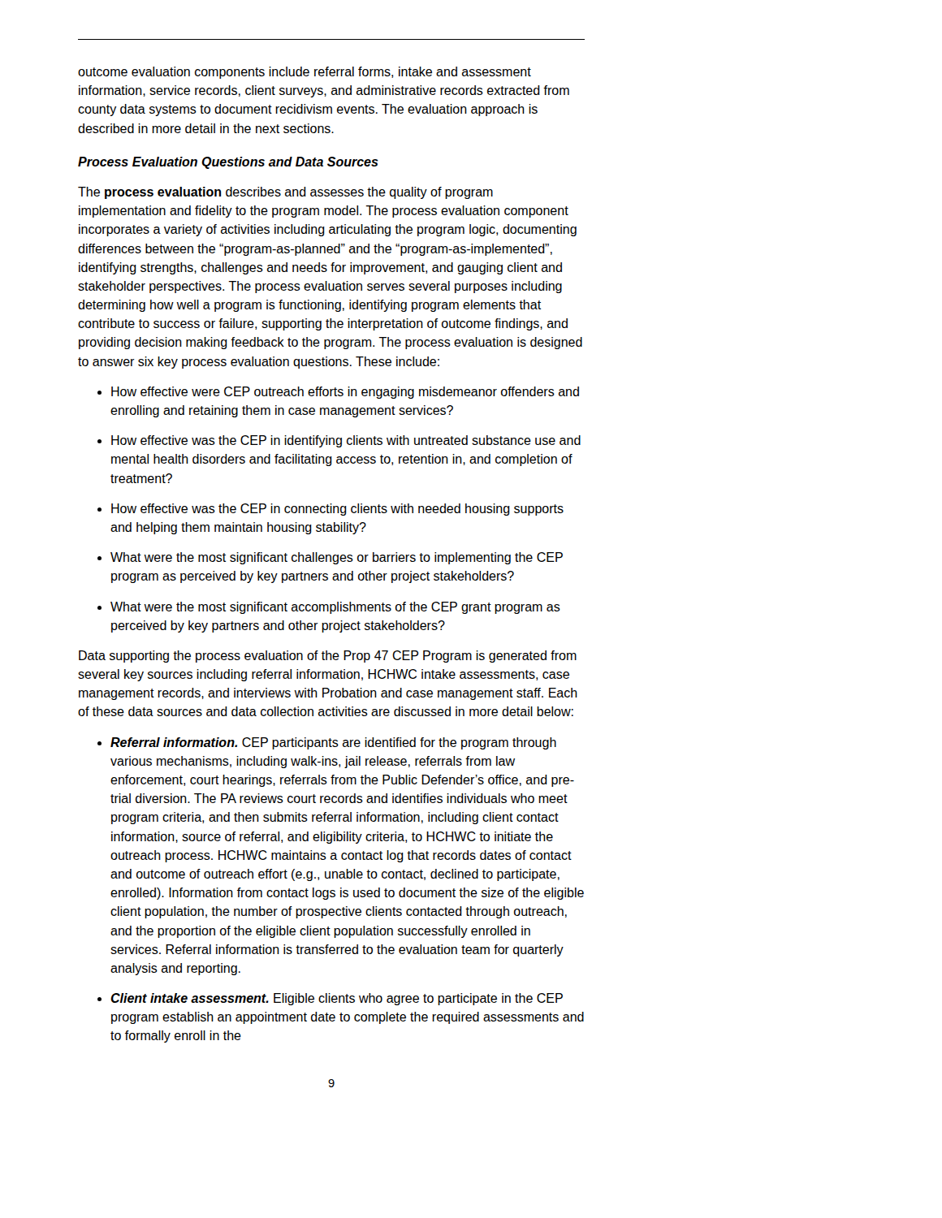outcome evaluation components include referral forms, intake and assessment information, service records, client surveys, and administrative records extracted from county data systems to document recidivism events. The evaluation approach is described in more detail in the next sections.
Process Evaluation Questions and Data Sources
The process evaluation describes and assesses the quality of program implementation and fidelity to the program model. The process evaluation component incorporates a variety of activities including articulating the program logic, documenting differences between the “program-as-planned” and the “program-as-implemented”, identifying strengths, challenges and needs for improvement, and gauging client and stakeholder perspectives. The process evaluation serves several purposes including determining how well a program is functioning, identifying program elements that contribute to success or failure, supporting the interpretation of outcome findings, and providing decision making feedback to the program. The process evaluation is designed to answer six key process evaluation questions. These include:
How effective were CEP outreach efforts in engaging misdemeanor offenders and enrolling and retaining them in case management services?
How effective was the CEP in identifying clients with untreated substance use and mental health disorders and facilitating access to, retention in, and completion of treatment?
How effective was the CEP in connecting clients with needed housing supports and helping them maintain housing stability?
What were the most significant challenges or barriers to implementing the CEP program as perceived by key partners and other project stakeholders?
What were the most significant accomplishments of the CEP grant program as perceived by key partners and other project stakeholders?
Data supporting the process evaluation of the Prop 47 CEP Program is generated from several key sources including referral information, HCHWC intake assessments, case management records, and interviews with Probation and case management staff. Each of these data sources and data collection activities are discussed in more detail below:
Referral information. CEP participants are identified for the program through various mechanisms, including walk-ins, jail release, referrals from law enforcement, court hearings, referrals from the Public Defender’s office, and pre-trial diversion. The PA reviews court records and identifies individuals who meet program criteria, and then submits referral information, including client contact information, source of referral, and eligibility criteria, to HCHWC to initiate the outreach process. HCHWC maintains a contact log that records dates of contact and outcome of outreach effort (e.g., unable to contact, declined to participate, enrolled). Information from contact logs is used to document the size of the eligible client population, the number of prospective clients contacted through outreach, and the proportion of the eligible client population successfully enrolled in services. Referral information is transferred to the evaluation team for quarterly analysis and reporting.
Client intake assessment. Eligible clients who agree to participate in the CEP program establish an appointment date to complete the required assessments and to formally enroll in the
9